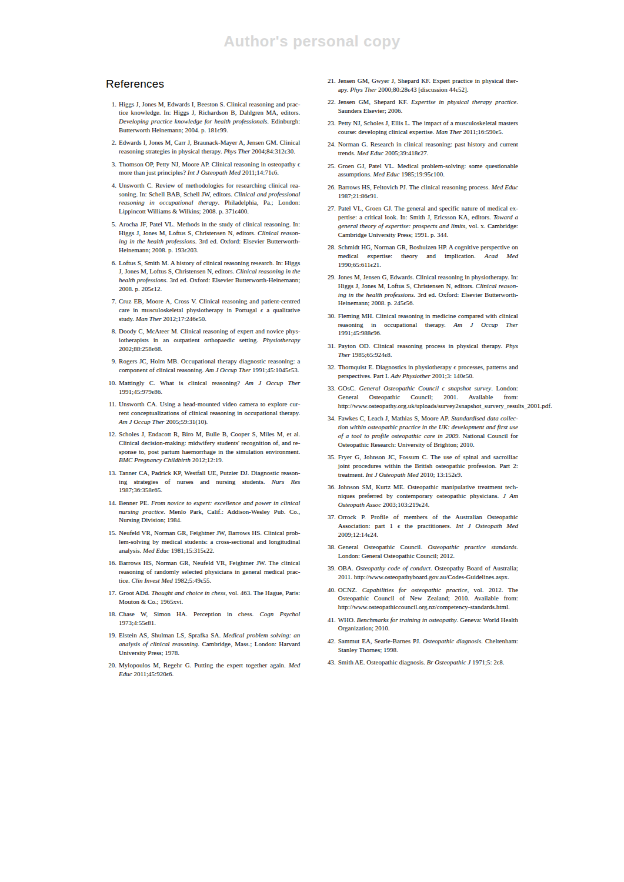Author's personal copy
References
Higgs J, Jones M, Edwards I, Beeston S. Clinical reasoning and practice knowledge. In: Higgs J, Richardson B, Dahlgren MA, editors. Developing practice knowledge for health professionals. Edinburgh: Butterworth Heinemann; 2004. p. 181ϵ99.
Edwards I, Jones M, Carr J, Braunack-Mayer A, Jensen GM. Clinical reasoning strategies in physical therapy. Phys Ther 2004;84:312ϵ30.
Thomson OP, Petty NJ, Moore AP. Clinical reasoning in osteopathy ϵ more than just principles? Int J Osteopath Med 2011;14:71ϵ6.
Unsworth C. Review of methodologies for researching clinical reasoning. In: Schell BAB, Schell JW, editors. Clinical and professional reasoning in occupational therapy. Philadelphia, Pa.; London: Lippincott Williams & Wilkins; 2008. p. 371ϵ400.
Arocha JF, Patel VL. Methods in the study of clinical reasoning. In: Higgs J, Jones M, Loftus S, Christensen N, editors. Clinical reasoning in the health professions. 3rd ed. Oxford: Elsevier Butterworth-Heinemann; 2008. p. 193ϵ203.
Loftus S, Smith M. A history of clinical reasoning research. In: Higgs J, Jones M, Loftus S, Christensen N, editors. Clinical reasoning in the health professions. 3rd ed. Oxford: Elsevier Butterworth-Heinemann; 2008. p. 205ϵ12.
Cruz EB, Moore A, Cross V. Clinical reasoning and patient-centred care in musculoskeletal physiotherapy in Portugal ϵ a qualitative study. Man Ther 2012;17:246ϵ50.
Doody C, McAteer M. Clinical reasoning of expert and novice physiotherapists in an outpatient orthopaedic setting. Physiotherapy 2002;88:258ϵ68.
Rogers JC, Holm MB. Occupational therapy diagnostic reasoning: a component of clinical reasoning. Am J Occup Ther 1991;45:1045ϵ53.
Mattingly C. What is clinical reasoning? Am J Occup Ther 1991;45:979ϵ86.
Unsworth CA. Using a head-mounted video camera to explore current conceptualizations of clinical reasoning in occupational therapy. Am J Occup Ther 2005;59:31(10).
Scholes J, Endacott R, Biro M, Bulle B, Cooper S, Miles M, et al. Clinical decision-making: midwifery students' recognition of, and response to, post partum haemorrhage in the simulation environment. BMC Pregnancy Childbirth 2012;12:19.
Tanner CA, Padrick KP, Westfall UE, Putzier DJ. Diagnostic reasoning strategies of nurses and nursing students. Nurs Res 1987;36:358ϵ65.
Benner PE. From novice to expert: excellence and power in clinical nursing practice. Menlo Park, Calif.: Addison-Wesley Pub. Co., Nursing Division; 1984.
Neufeld VR, Norman GR, Feightner JW, Barrows HS. Clinical problem-solving by medical students: a cross-sectional and longitudinal analysis. Med Educ 1981;15:315ϵ22.
Barrows HS, Norman GR, Neufeld VR, Feightner JW. The clinical reasoning of randomly selected physicians in general medical practice. Clin Invest Med 1982;5:49ϵ55.
Groot ADd. Thought and choice in chess, vol. 463. The Hague, Paris: Mouton & Co.; 1965xvi.
Chase W, Simon HA. Perception in chess. Cogn Psychol 1973;4:55ϵ81.
Elstein AS, Shulman LS, Sprafka SA. Medical problem solving: an analysis of clinical reasoning. Cambridge, Mass.; London: Harvard University Press; 1978.
Mylopoulos M, Regehr G. Putting the expert together again. Med Educ 2011;45:920ϵ6.
Jensen GM, Gwyer J, Shepard KF. Expert practice in physical therapy. Phys Ther 2000;80:28ϵ43 [discussion 44ϵ52].
Jensen GM, Shepard KF. Expertise in physical therapy practice. Saunders Elsevier; 2006.
Petty NJ, Scholes J, Ellis L. The impact of a musculoskeletal masters course: developing clinical expertise. Man Ther 2011;16:590ϵ5.
Norman G. Research in clinical reasoning: past history and current trends. Med Educ 2005;39:418ϵ27.
Groen GJ, Patel VL. Medical problem-solving: some questionable assumptions. Med Educ 1985;19:95ϵ100.
Barrows HS, Feltovich PJ. The clinical reasoning process. Med Educ 1987;21:86ϵ91.
Patel VL, Groen GJ. The general and specific nature of medical expertise: a critical look. In: Smith J, Ericsson KA, editors. Toward a general theory of expertise: prospects and limits, vol. x. Cambridge: Cambridge University Press; 1991. p. 344.
Schmidt HG, Norman GR, Boshuizen HP. A cognitive perspective on medical expertise: theory and implication. Acad Med 1990;65:611ϵ21.
Jones M, Jensen G, Edwards. Clinical reasoning in physiotherapy. In: Higgs J, Jones M, Loftus S, Christensen N, editors. Clinical reasoning in the health professions. 3rd ed. Oxford: Elsevier Butterworth-Heinemann; 2008. p. 245ϵ56.
Fleming MH. Clinical reasoning in medicine compared with clinical reasoning in occupational therapy. Am J Occup Ther 1991;45:988ϵ96.
Payton OD. Clinical reasoning process in physical therapy. Phys Ther 1985;65:924ϵ8.
Thornquist E. Diagnostics in physiotherapy ϵ processes, patterns and perspectives. Part I. Adv Physiother 2001;3: 140ϵ50.
GOsC. General Osteopathic Council ϵ snapshot survey. London: General Osteopathic Council; 2001. Available from: http://www.osteopathy.org.uk/uploads/survey2snapshot_survery_results_2001.pdf.
Fawkes C, Leach J, Mathias S, Moore AP. Standardised data collection within osteopathic practice in the UK: development and first use of a tool to profile osteopathic care in 2009. National Council for Osteopathic Research: University of Brighton; 2010.
Fryer G, Johnson JC, Fossum C. The use of spinal and sacroiliac joint procedures within the British osteopathic profession. Part 2: treatment. Int J Osteopath Med 2010; 13:152ϵ9.
Johnson SM, Kurtz ME. Osteopathic manipulative treatment techniques preferred by contemporary osteopathic physicians. J Am Osteopath Assoc 2003;103:219ϵ24.
Orrock P. Profile of members of the Australian Osteopathic Association: part 1 ϵ the practitioners. Int J Osteopath Med 2009;12:14ϵ24.
General Osteopathic Council. Osteopathic practice standards. London: General Osteopathic Council; 2012.
OBA. Osteopathy code of conduct. Osteopathy Board of Australia; 2011. http://www.osteopathyboard.gov.au/Codes-Guidelines.aspx.
OCNZ. Capabilities for osteopathic practice, vol. 2012. The Osteopathic Council of New Zealand; 2010. Available from: http://www.osteopathiccouncil.org.nz/competency-standards.html.
WHO. Benchmarks for training in osteopathy. Geneva: World Health Organization; 2010.
Sammut EA, Searle-Barnes PJ. Osteopathic diagnosis. Cheltenham: Stanley Thornes; 1998.
Smith AE. Osteopathic diagnosis. Br Osteopathic J 1971;5: 2ϵ8.